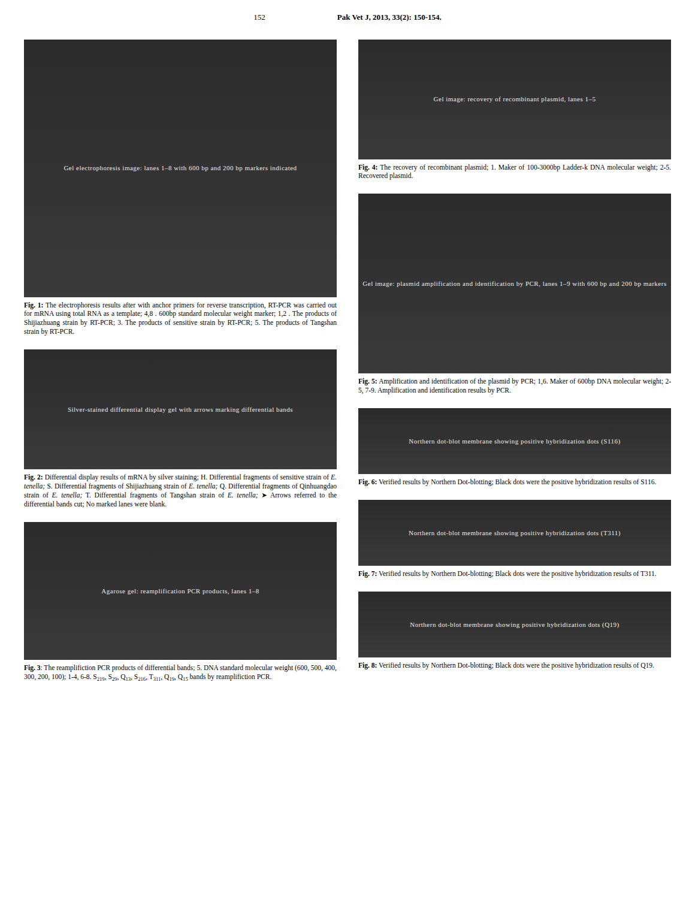152 Pak Vet J, 2013, 33(2): 150-154.
Gel electrophoresis image: lanes 1–8 with 600 bp and 200 bp markers indicated
Fig. 1: The electrophoresis results after with anchor primers for reverse transcription, RT-PCR was carried out for mRNA using total RNA as a template; 4,8 . 600bp standard molecular weight marker; 1,2 . The products of Shijiazhuang strain by RT-PCR; 3. The products of sensitive strain by RT-PCR; 5. The products of Tangshan strain by RT-PCR.
Silver-stained differential display gel with arrows marking differential bands
Fig. 2: Differential display results of mRNA by silver staining; H. Differential fragments of sensitive strain of E. tenella; S. Differential fragments of Shijiazhuang strain of E. tenella; Q. Differential fragments of Qinhuangdao strain of E. tenella; T. Differential fragments of Tangshan strain of E. tenella; ➤ Arrows referred to the differential bands cut; No marked lanes were blank.
Agarose gel: reamplification PCR products, lanes 1–8
Fig. 3: The reamplifiction PCR products of differential bands; 5. DNA standard molecular weight (600, 500, 400, 300, 200, 100); 1-4, 6-8. S219, S29, Q13, S216, T311, Q19, Q15 bands by reamplifiction PCR.
Gel image: recovery of recombinant plasmid, lanes 1–5
Fig. 4: The recovery of recombinant plasmid; 1. Maker of 100-3000bp Ladder-k DNA molecular weight; 2-5. Recovered plasmid.
Gel image: plasmid amplification and identification by PCR, lanes 1–9 with 600 bp and 200 bp markers
Fig. 5: Amplification and identification of the plasmid by PCR; 1,6. Maker of 600bp DNA molecular weight; 2-5, 7-9. Amplification and identification results by PCR.
Northern dot-blot membrane showing positive hybridization dots (S116)
Fig. 6: Verified results by Northern Dot-blotting; Black dots were the positive hybridization results of S116.
Northern dot-blot membrane showing positive hybridization dots (T311)
Fig. 7: Verified results by Northern Dot-blotting; Black dots were the positive hybridization results of T311.
Northern dot-blot membrane showing positive hybridization dots (Q19)
Fig. 8: Verified results by Northern Dot-blotting; Black dots were the positive hybridization results of Q19.